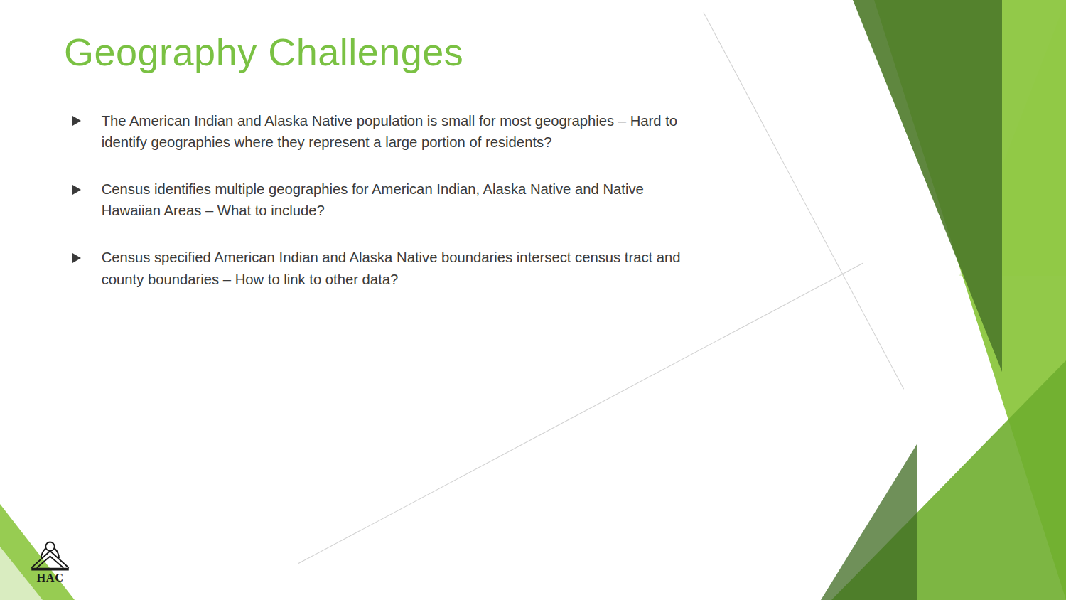Geography Challenges
The American Indian and Alaska Native population is small for most geographies – Hard to identify geographies where they represent a large portion of residents?
Census identifies multiple geographies for American Indian, Alaska Native and Native Hawaiian Areas – What to include?
Census specified American Indian and Alaska Native boundaries intersect census tract and county boundaries – How to link to other data?
HAC HAC